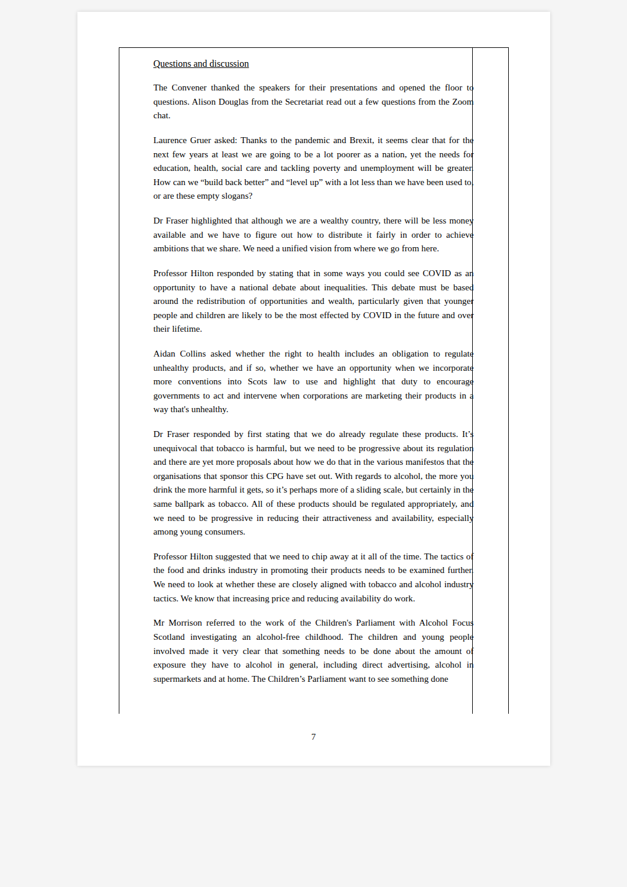Questions and discussion
The Convener thanked the speakers for their presentations and opened the floor to questions. Alison Douglas from the Secretariat read out a few questions from the Zoom chat.
Laurence Gruer asked: Thanks to the pandemic and Brexit, it seems clear that for the next few years at least we are going to be a lot poorer as a nation, yet the needs for education, health, social care and tackling poverty and unemployment will be greater. How can we “build back better” and “level up” with a lot less than we have been used to, or are these empty slogans?
Dr Fraser highlighted that although we are a wealthy country, there will be less money available and we have to figure out how to distribute it fairly in order to achieve ambitions that we share. We need a unified vision from where we go from here.
Professor Hilton responded by stating that in some ways you could see COVID as an opportunity to have a national debate about inequalities. This debate must be based around the redistribution of opportunities and wealth, particularly given that younger people and children are likely to be the most effected by COVID in the future and over their lifetime.
Aidan Collins asked whether the right to health includes an obligation to regulate unhealthy products, and if so, whether we have an opportunity when we incorporate more conventions into Scots law to use and highlight that duty to encourage governments to act and intervene when corporations are marketing their products in a way that's unhealthy.
Dr Fraser responded by first stating that we do already regulate these products. It’s unequivocal that tobacco is harmful, but we need to be progressive about its regulation and there are yet more proposals about how we do that in the various manifestos that the organisations that sponsor this CPG have set out. With regards to alcohol, the more you drink the more harmful it gets, so it’s perhaps more of a sliding scale, but certainly in the same ballpark as tobacco. All of these products should be regulated appropriately, and we need to be progressive in reducing their attractiveness and availability, especially among young consumers.
Professor Hilton suggested that we need to chip away at it all of the time. The tactics of the food and drinks industry in promoting their products needs to be examined further. We need to look at whether these are closely aligned with tobacco and alcohol industry tactics. We know that increasing price and reducing availability do work.
Mr Morrison referred to the work of the Children's Parliament with Alcohol Focus Scotland investigating an alcohol-free childhood. The children and young people involved made it very clear that something needs to be done about the amount of exposure they have to alcohol in general, including direct advertising, alcohol in supermarkets and at home. The Children’s Parliament want to see something done
7